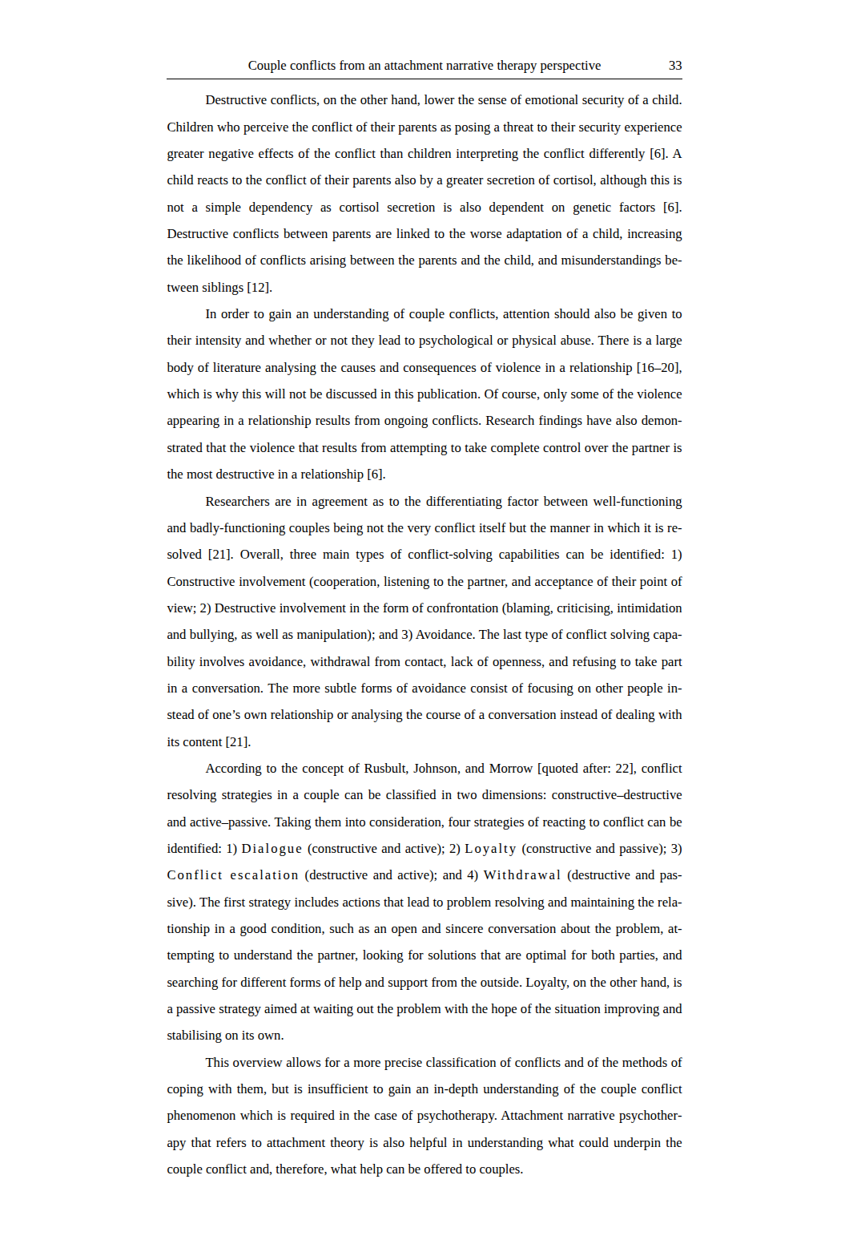Couple conflicts from an attachment narrative therapy perspective 33
Destructive conflicts, on the other hand, lower the sense of emotional security of a child. Children who perceive the conflict of their parents as posing a threat to their security experience greater negative effects of the conflict than children interpreting the conflict differently [6]. A child reacts to the conflict of their parents also by a greater secretion of cortisol, although this is not a simple dependency as cortisol secretion is also dependent on genetic factors [6]. Destructive conflicts between parents are linked to the worse adaptation of a child, increasing the likelihood of conflicts arising between the parents and the child, and misunderstandings between siblings [12].
In order to gain an understanding of couple conflicts, attention should also be given to their intensity and whether or not they lead to psychological or physical abuse. There is a large body of literature analysing the causes and consequences of violence in a relationship [16–20], which is why this will not be discussed in this publication. Of course, only some of the violence appearing in a relationship results from ongoing conflicts. Research findings have also demonstrated that the violence that results from attempting to take complete control over the partner is the most destructive in a relationship [6].
Researchers are in agreement as to the differentiating factor between well-functioning and badly-functioning couples being not the very conflict itself but the manner in which it is resolved [21]. Overall, three main types of conflict-solving capabilities can be identified: 1) Constructive involvement (cooperation, listening to the partner, and acceptance of their point of view; 2) Destructive involvement in the form of confrontation (blaming, criticising, intimidation and bullying, as well as manipulation); and 3) Avoidance. The last type of conflict solving capability involves avoidance, withdrawal from contact, lack of openness, and refusing to take part in a conversation. The more subtle forms of avoidance consist of focusing on other people instead of one’s own relationship or analysing the course of a conversation instead of dealing with its content [21].
According to the concept of Rusbult, Johnson, and Morrow [quoted after: 22], conflict resolving strategies in a couple can be classified in two dimensions: constructive–destructive and active–passive. Taking them into consideration, four strategies of reacting to conflict can be identified: 1) Dialogue (constructive and active); 2) Loyalty (constructive and passive); 3) Conflict escalation (destructive and active); and 4) Withdrawal (destructive and passive). The first strategy includes actions that lead to problem resolving and maintaining the relationship in a good condition, such as an open and sincere conversation about the problem, attempting to understand the partner, looking for solutions that are optimal for both parties, and searching for different forms of help and support from the outside. Loyalty, on the other hand, is a passive strategy aimed at waiting out the problem with the hope of the situation improving and stabilising on its own.
This overview allows for a more precise classification of conflicts and of the methods of coping with them, but is insufficient to gain an in-depth understanding of the couple conflict phenomenon which is required in the case of psychotherapy. Attachment narrative psychotherapy that refers to attachment theory is also helpful in understanding what could underpin the couple conflict and, therefore, what help can be offered to couples.